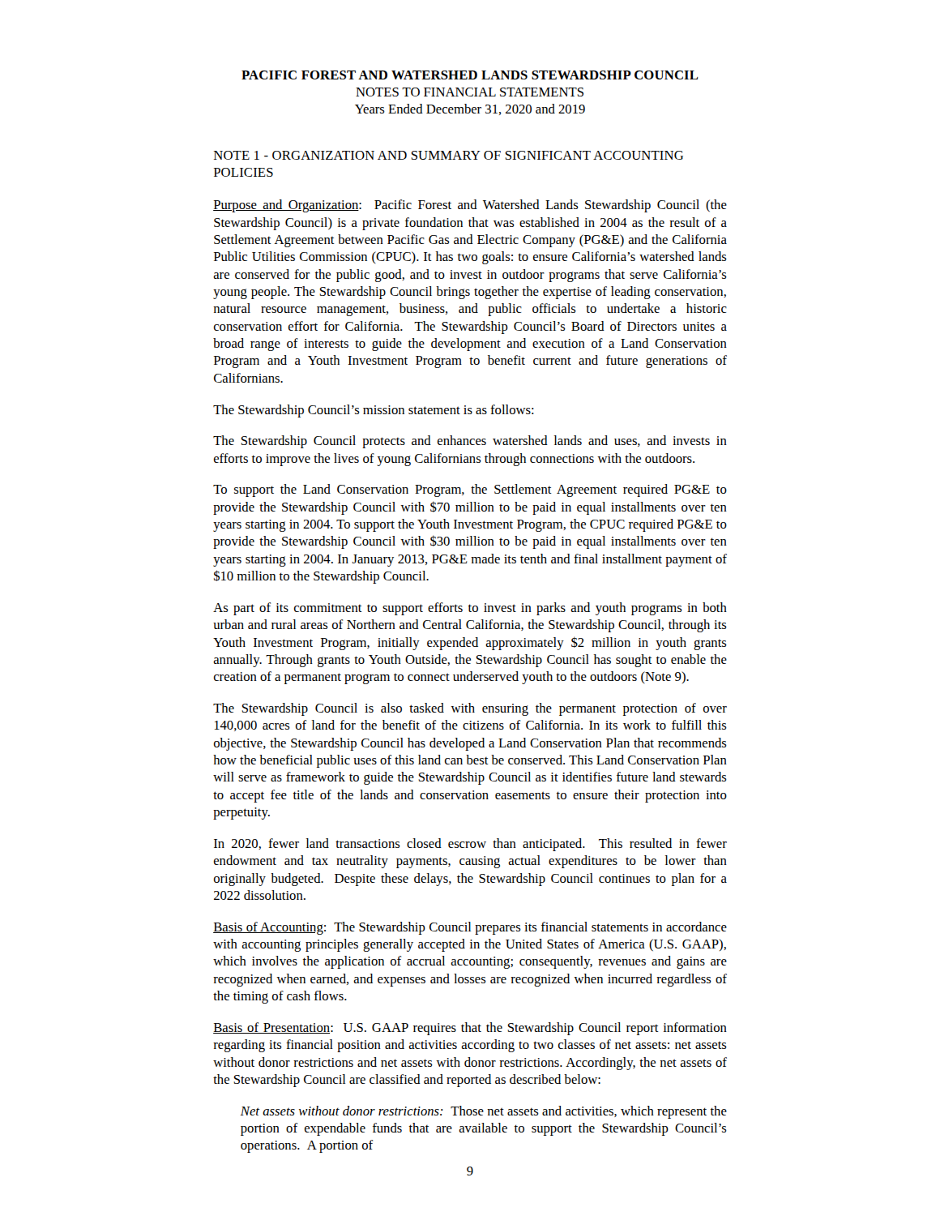PACIFIC FOREST AND WATERSHED LANDS STEWARDSHIP COUNCIL NOTES TO FINANCIAL STATEMENTS Years Ended December 31, 2020 and 2019
NOTE 1 - ORGANIZATION AND SUMMARY OF SIGNIFICANT ACCOUNTING POLICIES
Purpose and Organization: Pacific Forest and Watershed Lands Stewardship Council (the Stewardship Council) is a private foundation that was established in 2004 as the result of a Settlement Agreement between Pacific Gas and Electric Company (PG&E) and the California Public Utilities Commission (CPUC). It has two goals: to ensure California’s watershed lands are conserved for the public good, and to invest in outdoor programs that serve California’s young people. The Stewardship Council brings together the expertise of leading conservation, natural resource management, business, and public officials to undertake a historic conservation effort for California. The Stewardship Council’s Board of Directors unites a broad range of interests to guide the development and execution of a Land Conservation Program and a Youth Investment Program to benefit current and future generations of Californians.
The Stewardship Council’s mission statement is as follows:
The Stewardship Council protects and enhances watershed lands and uses, and invests in efforts to improve the lives of young Californians through connections with the outdoors.
To support the Land Conservation Program, the Settlement Agreement required PG&E to provide the Stewardship Council with $70 million to be paid in equal installments over ten years starting in 2004. To support the Youth Investment Program, the CPUC required PG&E to provide the Stewardship Council with $30 million to be paid in equal installments over ten years starting in 2004. In January 2013, PG&E made its tenth and final installment payment of $10 million to the Stewardship Council.
As part of its commitment to support efforts to invest in parks and youth programs in both urban and rural areas of Northern and Central California, the Stewardship Council, through its Youth Investment Program, initially expended approximately $2 million in youth grants annually. Through grants to Youth Outside, the Stewardship Council has sought to enable the creation of a permanent program to connect underserved youth to the outdoors (Note 9).
The Stewardship Council is also tasked with ensuring the permanent protection of over 140,000 acres of land for the benefit of the citizens of California. In its work to fulfill this objective, the Stewardship Council has developed a Land Conservation Plan that recommends how the beneficial public uses of this land can best be conserved. This Land Conservation Plan will serve as framework to guide the Stewardship Council as it identifies future land stewards to accept fee title of the lands and conservation easements to ensure their protection into perpetuity.
In 2020, fewer land transactions closed escrow than anticipated. This resulted in fewer endowment and tax neutrality payments, causing actual expenditures to be lower than originally budgeted. Despite these delays, the Stewardship Council continues to plan for a 2022 dissolution.
Basis of Accounting: The Stewardship Council prepares its financial statements in accordance with accounting principles generally accepted in the United States of America (U.S. GAAP), which involves the application of accrual accounting; consequently, revenues and gains are recognized when earned, and expenses and losses are recognized when incurred regardless of the timing of cash flows.
Basis of Presentation: U.S. GAAP requires that the Stewardship Council report information regarding its financial position and activities according to two classes of net assets: net assets without donor restrictions and net assets with donor restrictions. Accordingly, the net assets of the Stewardship Council are classified and reported as described below:
Net assets without donor restrictions: Those net assets and activities, which represent the portion of expendable funds that are available to support the Stewardship Council’s operations. A portion of
9